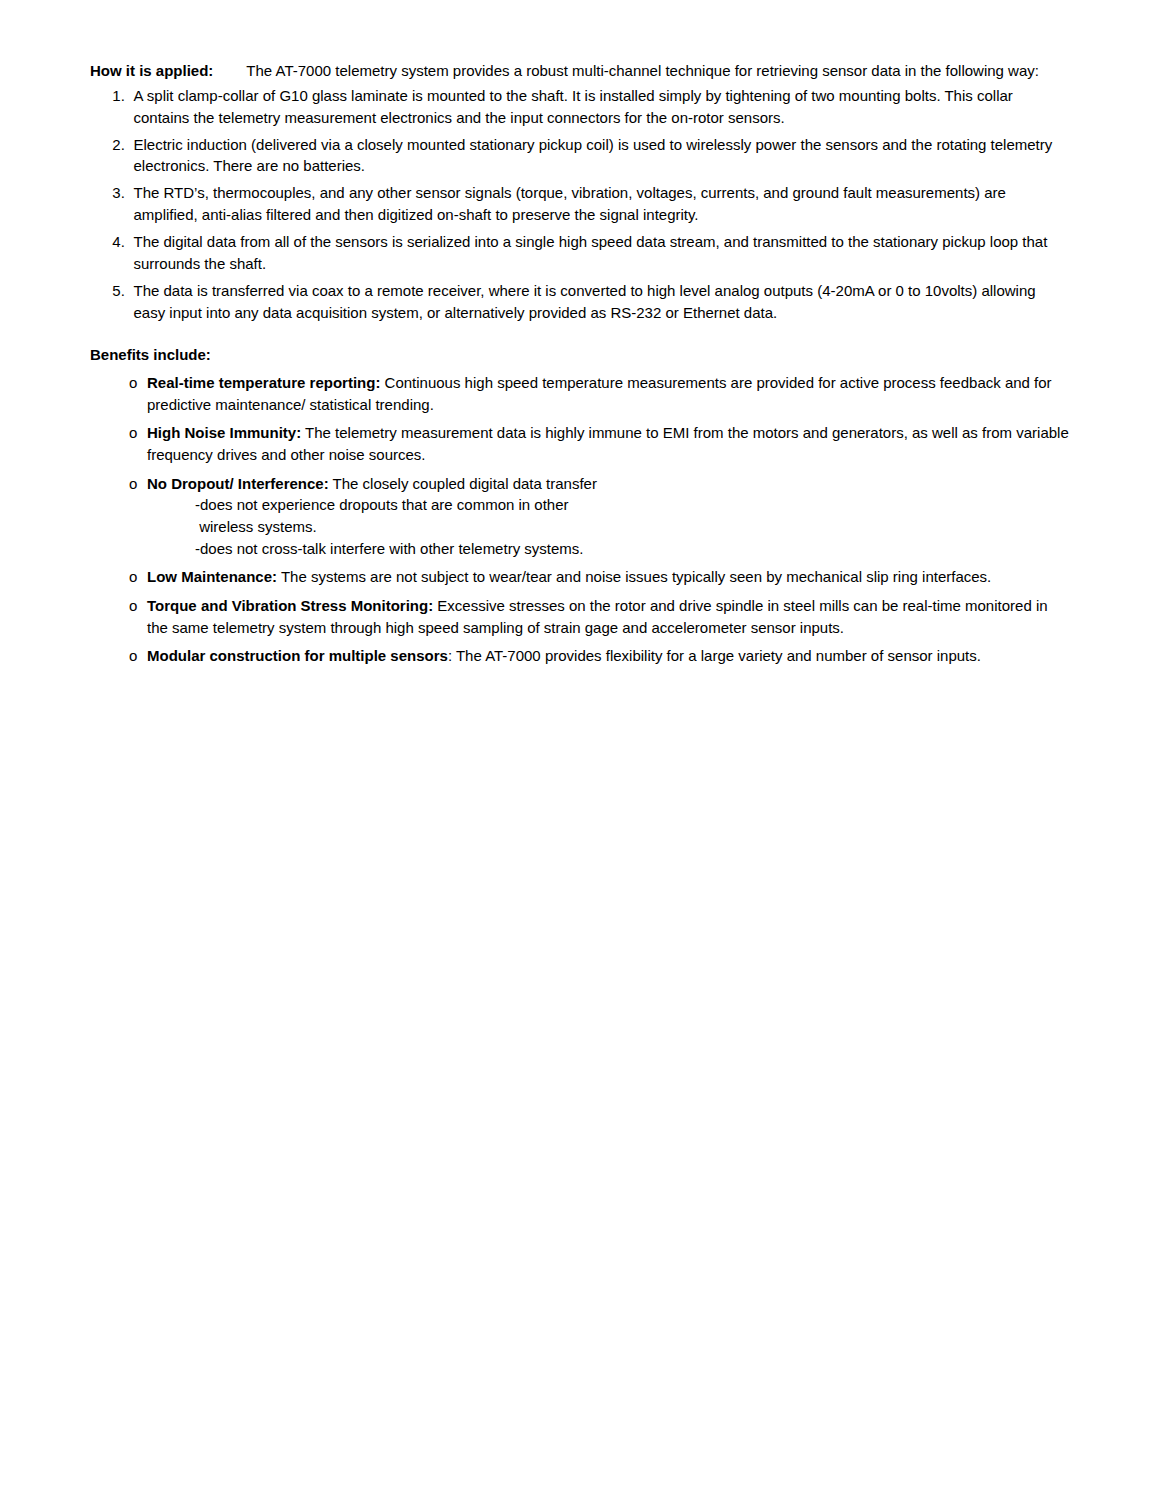How it is applied: The AT-7000 telemetry system provides a robust multi-channel technique for retrieving sensor data in the following way:
A split clamp-collar of G10 glass laminate is mounted to the shaft. It is installed simply by tightening of two mounting bolts. This collar contains the telemetry measurement electronics and the input connectors for the on-rotor sensors.
Electric induction (delivered via a closely mounted stationary pickup coil) is used to wirelessly power the sensors and the rotating telemetry electronics. There are no batteries.
The RTD’s, thermocouples, and any other sensor signals (torque, vibration, voltages, currents, and ground fault measurements) are amplified, anti-alias filtered and then digitized on-shaft to preserve the signal integrity.
The digital data from all of the sensors is serialized into a single high speed data stream, and transmitted to the stationary pickup loop that surrounds the shaft.
The data is transferred via coax to a remote receiver, where it is converted to high level analog outputs (4-20mA or 0 to 10volts) allowing easy input into any data acquisition system, or alternatively provided as RS-232 or Ethernet data.
Benefits include:
Real-time temperature reporting: Continuous high speed temperature measurements are provided for active process feedback and for predictive maintenance/ statistical trending.
High Noise Immunity: The telemetry measurement data is highly immune to EMI from the motors and generators, as well as from variable frequency drives and other noise sources.
No Dropout/ Interference: The closely coupled digital data transfer
-does not experience dropouts that are common in other
wireless systems.
-does not cross-talk interfere with other telemetry systems.
Low Maintenance: The systems are not subject to wear/tear and noise issues typically seen by mechanical slip ring interfaces.
Torque and Vibration Stress Monitoring: Excessive stresses on the rotor and drive spindle in steel mills can be real-time monitored in the same telemetry system through high speed sampling of strain gage and accelerometer sensor inputs.
Modular construction for multiple sensors: The AT-7000 provides flexibility for a large variety and number of sensor inputs.